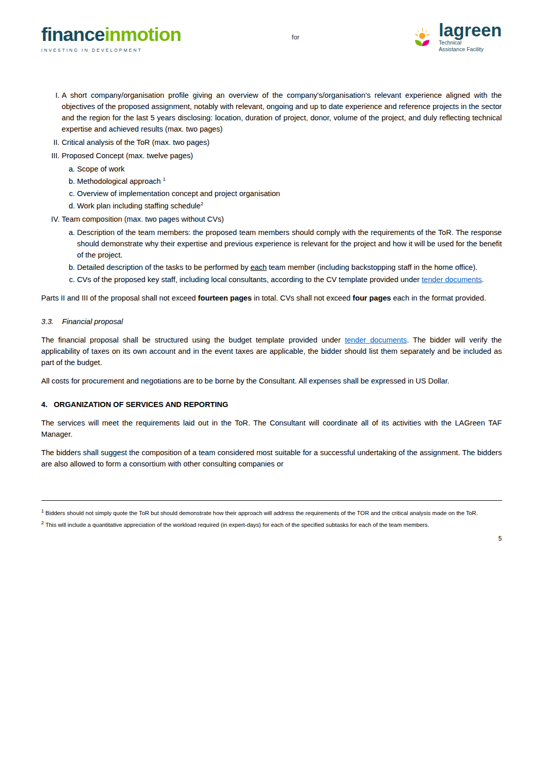finance inmotion
INVESTING IN DEVELOPMENT
for
lagreen
Technical
Assistance Facility
A short company/organisation profile giving an overview of the company's/organisation's relevant experience aligned with the objectives of the proposed assignment, notably with relevant, ongoing and up to date experience and reference projects in the sector and the region for the last 5 years disclosing: location, duration of project, donor, volume of the project, and duly reflecting technical expertise and achieved results (max. two pages)
Critical analysis of the ToR (max. two pages)
Proposed Concept (max. twelve pages)
Scope of work
Methodological approach 1
Overview of implementation concept and project organisation
Work plan including staffing schedule2
Team composition (max. two pages without CVs)
Description of the team members: the proposed team members should comply with the requirements of the ToR. The response should demonstrate why their expertise and previous experience is relevant for the project and how it will be used for the benefit of the project.
Detailed description of the tasks to be performed by each team member (including backstopping staff in the home office).
CVs of the proposed key staff, including local consultants, according to the CV template provided under tender documents.
Parts II and III of the proposal shall not exceed fourteen pages in total. CVs shall not exceed four pages each in the format provided.
3.3. Financial proposal
The financial proposal shall be structured using the budget template provided under tender documents. The bidder will verify the applicability of taxes on its own account and in the event taxes are applicable, the bidder should list them separately and be included as part of the budget.
All costs for procurement and negotiations are to be borne by the Consultant. All expenses shall be expressed in US Dollar.
4. ORGANIZATION OF SERVICES AND REPORTING
The services will meet the requirements laid out in the ToR. The Consultant will coordinate all of its activities with the LAGreen TAF Manager.
The bidders shall suggest the composition of a team considered most suitable for a successful undertaking of the assignment. The bidders are also allowed to form a consortium with other consulting companies or
1 Bidders should not simply quote the ToR but should demonstrate how their approach will address the requirements of the TOR and the critical analysis made on the ToR.
2 This will include a quantitative appreciation of the workload required (in expert-days) for each of the specified subtasks for each of the team members.
5